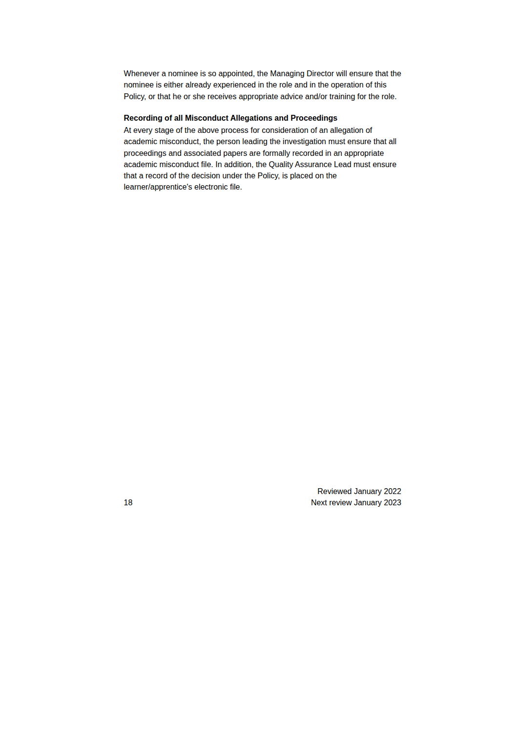Whenever a nominee is so appointed, the Managing Director will ensure that the nominee is either already experienced in the role and in the operation of this Policy, or that he or she receives appropriate advice and/or training for the role.
Recording of all Misconduct Allegations and Proceedings
At every stage of the above process for consideration of an allegation of academic misconduct, the person leading the investigation must ensure that all proceedings and associated papers are formally recorded in an appropriate academic misconduct file. In addition, the Quality Assurance Lead must ensure that a record of the decision under the Policy, is placed on the learner/apprentice's electronic file.
18
Reviewed January 2022
Next review January 2023